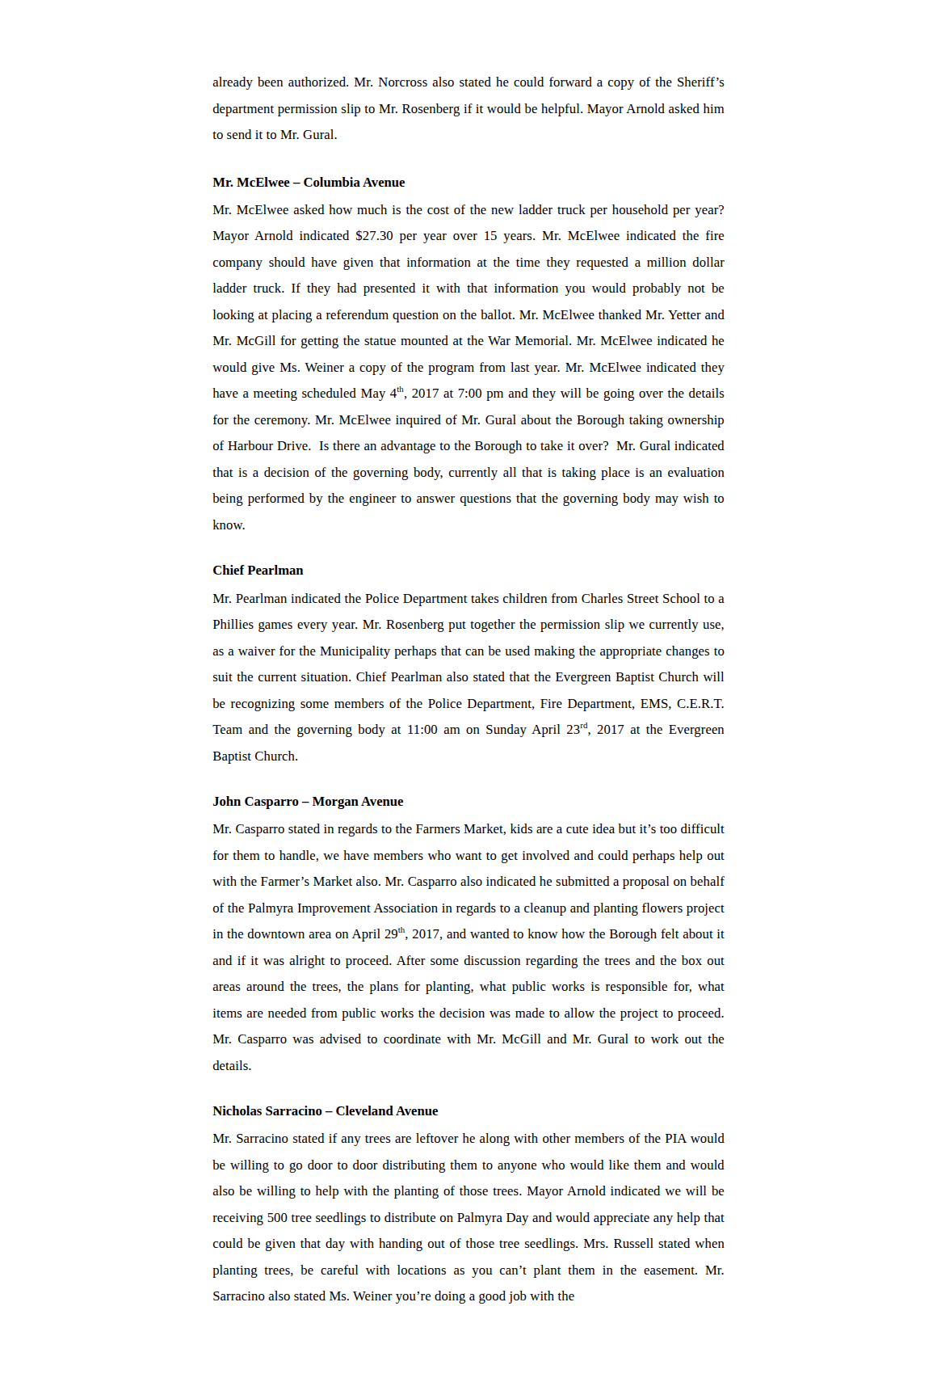already been authorized. Mr. Norcross also stated he could forward a copy of the Sheriff’s department permission slip to Mr. Rosenberg if it would be helpful. Mayor Arnold asked him to send it to Mr. Gural.
Mr. McElwee – Columbia Avenue
Mr. McElwee asked how much is the cost of the new ladder truck per household per year? Mayor Arnold indicated $27.30 per year over 15 years. Mr. McElwee indicated the fire company should have given that information at the time they requested a million dollar ladder truck. If they had presented it with that information you would probably not be looking at placing a referendum question on the ballot. Mr. McElwee thanked Mr. Yetter and Mr. McGill for getting the statue mounted at the War Memorial. Mr. McElwee indicated he would give Ms. Weiner a copy of the program from last year. Mr. McElwee indicated they have a meeting scheduled May 4th, 2017 at 7:00 pm and they will be going over the details for the ceremony. Mr. McElwee inquired of Mr. Gural about the Borough taking ownership of Harbour Drive. Is there an advantage to the Borough to take it over? Mr. Gural indicated that is a decision of the governing body, currently all that is taking place is an evaluation being performed by the engineer to answer questions that the governing body may wish to know.
Chief Pearlman
Mr. Pearlman indicated the Police Department takes children from Charles Street School to a Phillies games every year. Mr. Rosenberg put together the permission slip we currently use, as a waiver for the Municipality perhaps that can be used making the appropriate changes to suit the current situation. Chief Pearlman also stated that the Evergreen Baptist Church will be recognizing some members of the Police Department, Fire Department, EMS, C.E.R.T. Team and the governing body at 11:00 am on Sunday April 23rd, 2017 at the Evergreen Baptist Church.
John Casparro – Morgan Avenue
Mr. Casparro stated in regards to the Farmers Market, kids are a cute idea but it’s too difficult for them to handle, we have members who want to get involved and could perhaps help out with the Farmer’s Market also. Mr. Casparro also indicated he submitted a proposal on behalf of the Palmyra Improvement Association in regards to a cleanup and planting flowers project in the downtown area on April 29th, 2017, and wanted to know how the Borough felt about it and if it was alright to proceed. After some discussion regarding the trees and the box out areas around the trees, the plans for planting, what public works is responsible for, what items are needed from public works the decision was made to allow the project to proceed. Mr. Casparro was advised to coordinate with Mr. McGill and Mr. Gural to work out the details.
Nicholas Sarracino – Cleveland Avenue
Mr. Sarracino stated if any trees are leftover he along with other members of the PIA would be willing to go door to door distributing them to anyone who would like them and would also be willing to help with the planting of those trees. Mayor Arnold indicated we will be receiving 500 tree seedlings to distribute on Palmyra Day and would appreciate any help that could be given that day with handing out of those tree seedlings. Mrs. Russell stated when planting trees, be careful with locations as you can’t plant them in the easement. Mr. Sarracino also stated Ms. Weiner you’re doing a good job with the